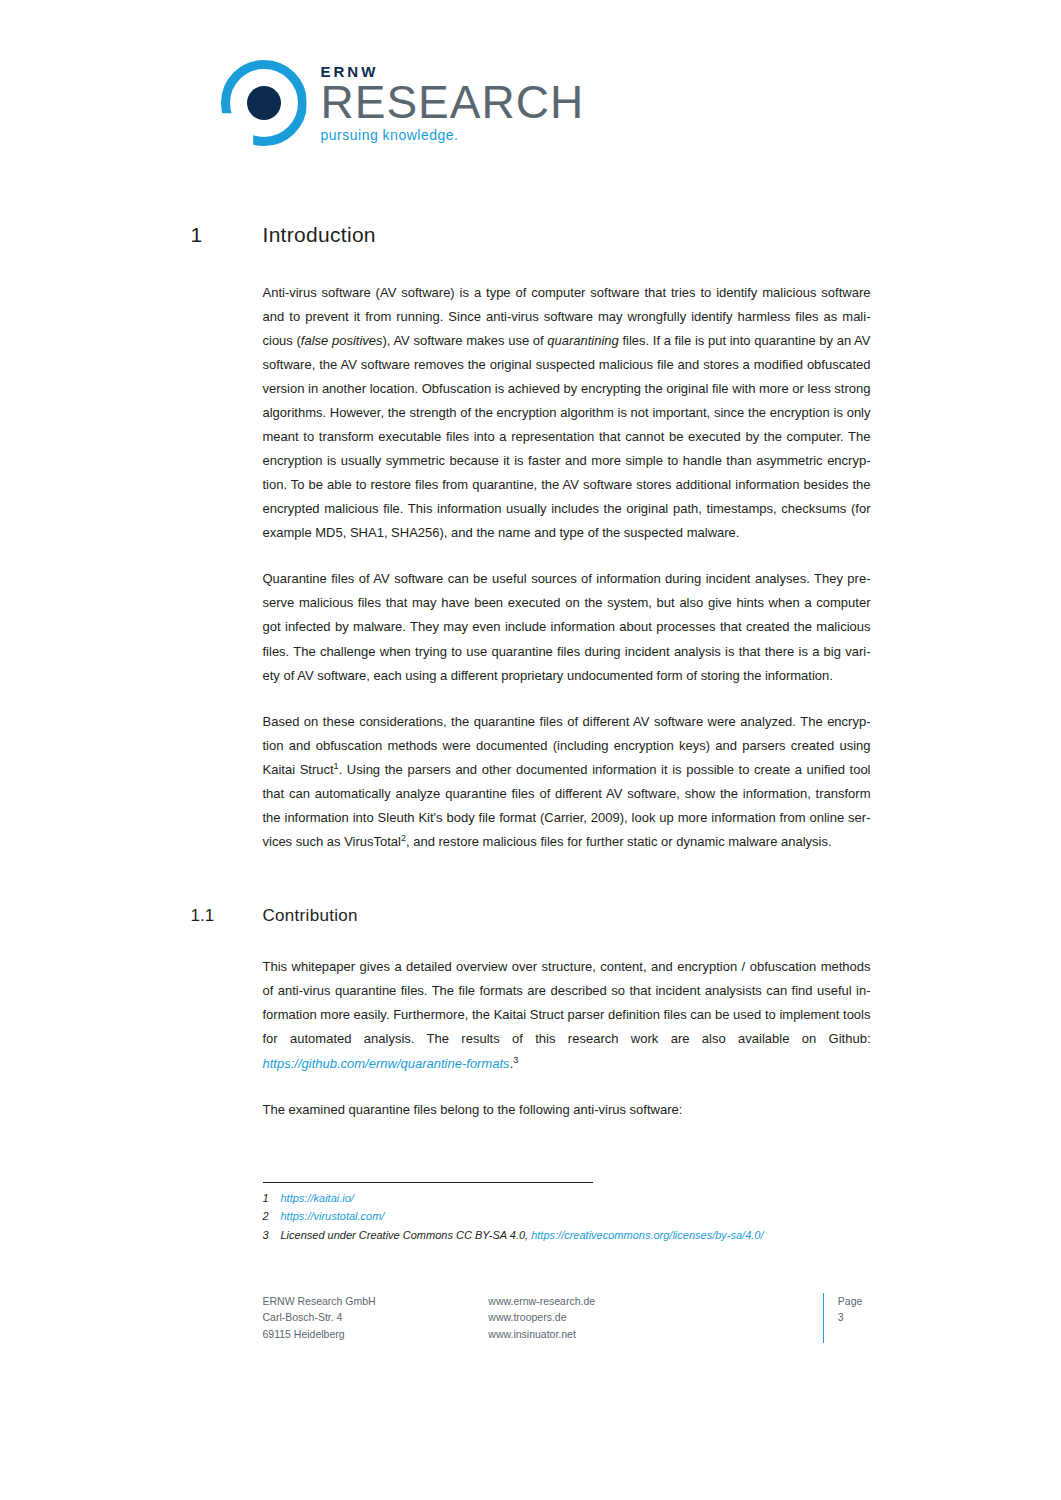ERNW
RESEARCH
pursuing knowledge.
1
Introduction
Anti-virus software (AV software) is a type of computer software that tries to identify malicious software and to prevent it from running. Since anti-virus software may wrongfully identify harmless files as malicious (false positives), AV software makes use of quarantining files. If a file is put into quarantine by an AV software, the AV software removes the original suspected malicious file and stores a modified obfuscated version in another location. Obfuscation is achieved by encrypting the original file with more or less strong algorithms. However, the strength of the encryption algorithm is not important, since the encryption is only meant to transform executable files into a representation that cannot be executed by the computer. The encryption is usually symmetric because it is faster and more simple to handle than asymmetric encryption. To be able to restore files from quarantine, the AV software stores additional information besides the encrypted malicious file. This information usually includes the original path, timestamps, checksums (for example MD5, SHA1, SHA256), and the name and type of the suspected malware.
Quarantine files of AV software can be useful sources of information during incident analyses. They preserve malicious files that may have been executed on the system, but also give hints when a computer got infected by malware. They may even include information about processes that created the malicious files. The challenge when trying to use quarantine files during incident analysis is that there is a big variety of AV software, each using a different proprietary undocumented form of storing the information.
Based on these considerations, the quarantine files of different AV software were analyzed. The encryption and obfuscation methods were documented (including encryption keys) and parsers created using Kaitai Struct1. Using the parsers and other documented information it is possible to create a unified tool that can automatically analyze quarantine files of different AV software, show the information, transform the information into Sleuth Kit's body file format (Carrier, 2009), look up more information from online services such as VirusTotal2, and restore malicious files for further static or dynamic malware analysis.
1.1
Contribution
This whitepaper gives a detailed overview over structure, content, and encryption / obfuscation methods of anti-virus quarantine files. The file formats are described so that incident analysists can find useful information more easily. Furthermore, the Kaitai Struct parser definition files can be used to implement tools for automated analysis. The results of this research work are also available on Github: https://github.com/ernw/quarantine-formats.3
The examined quarantine files belong to the following anti-virus software:
1
https://kaitai.io/
2
https://virustotal.com/
3
Licensed under Creative Commons CC BY-SA 4.0, https://creativecommons.org/licenses/by-sa/4.0/
ERNW Research GmbH
Carl-Bosch-Str. 4
69115 Heidelberg
www.ernw-research.de
www.troopers.de
www.insinuator.net
Page 3